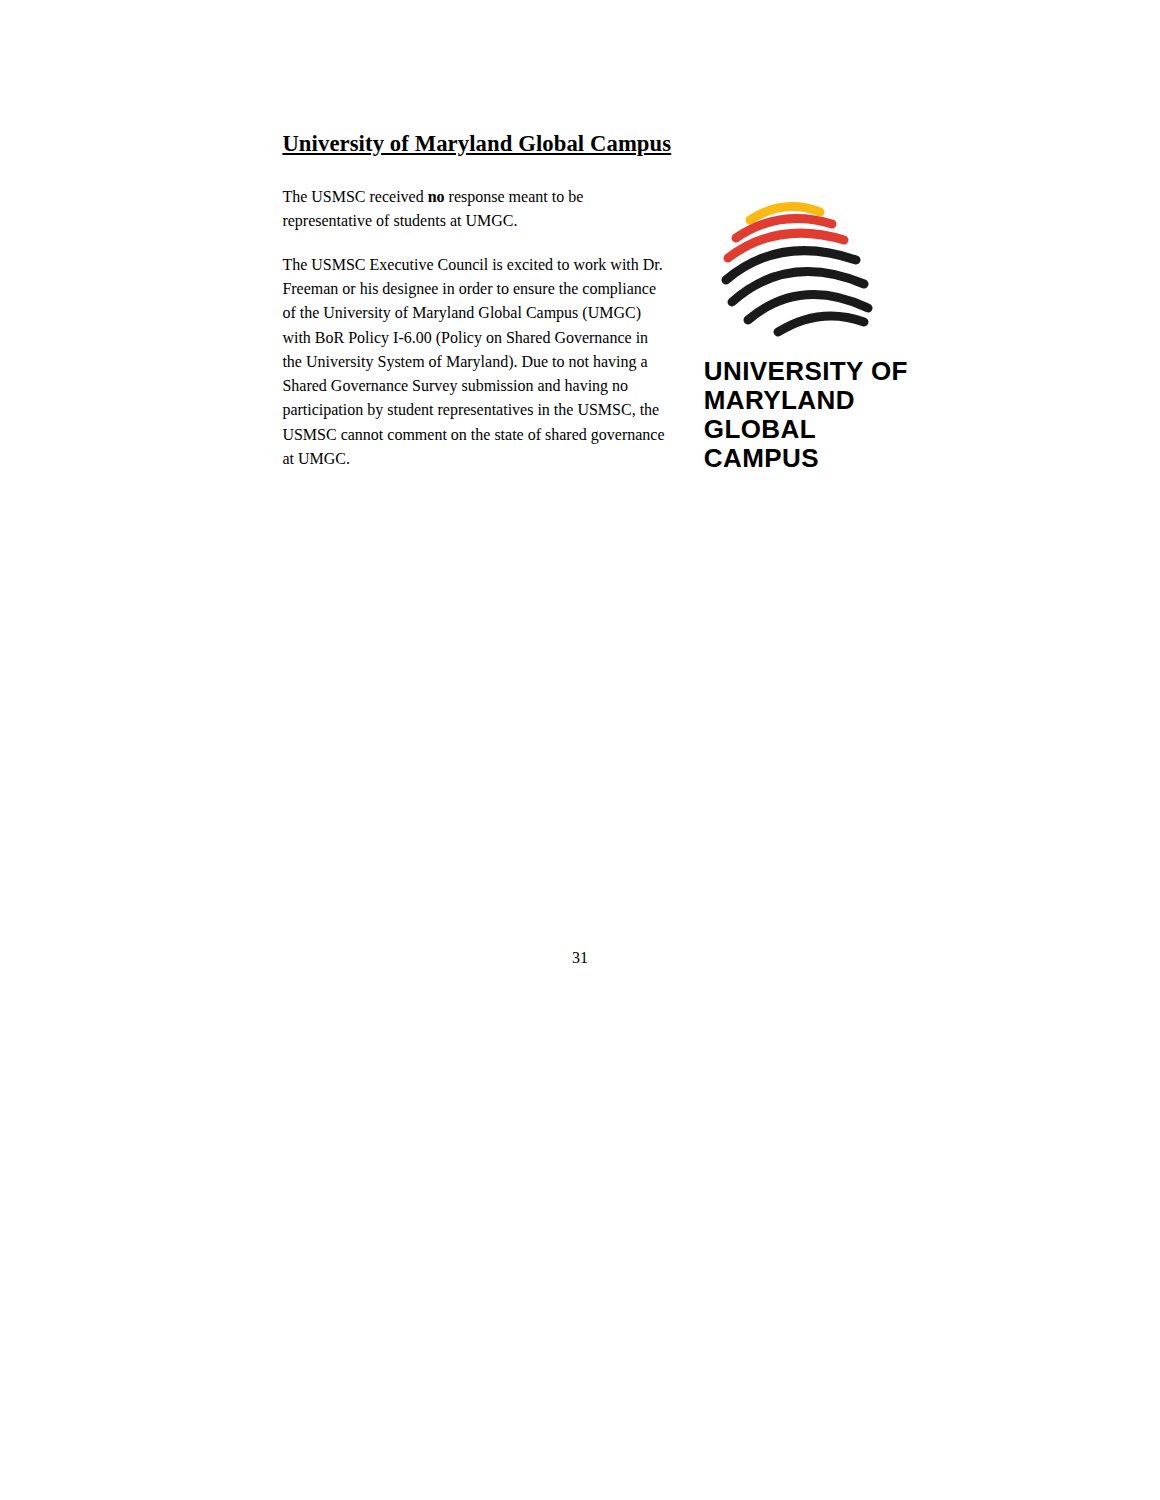University of Maryland Global Campus
The USMSC received no response meant to be representative of students at UMGC.
The USMSC Executive Council is excited to work with Dr. Freeman or his designee in order to ensure the compliance of the University of Maryland Global Campus (UMGC) with BoR Policy I-6.00 (Policy on Shared Governance in the University System of Maryland). Due to not having a Shared Governance Survey submission and having no participation by student representatives in the USMSC, the USMSC cannot comment on the state of shared governance at UMGC.
UNIVERSITY OF
MARYLAND
GLOBAL CAMPUS
31